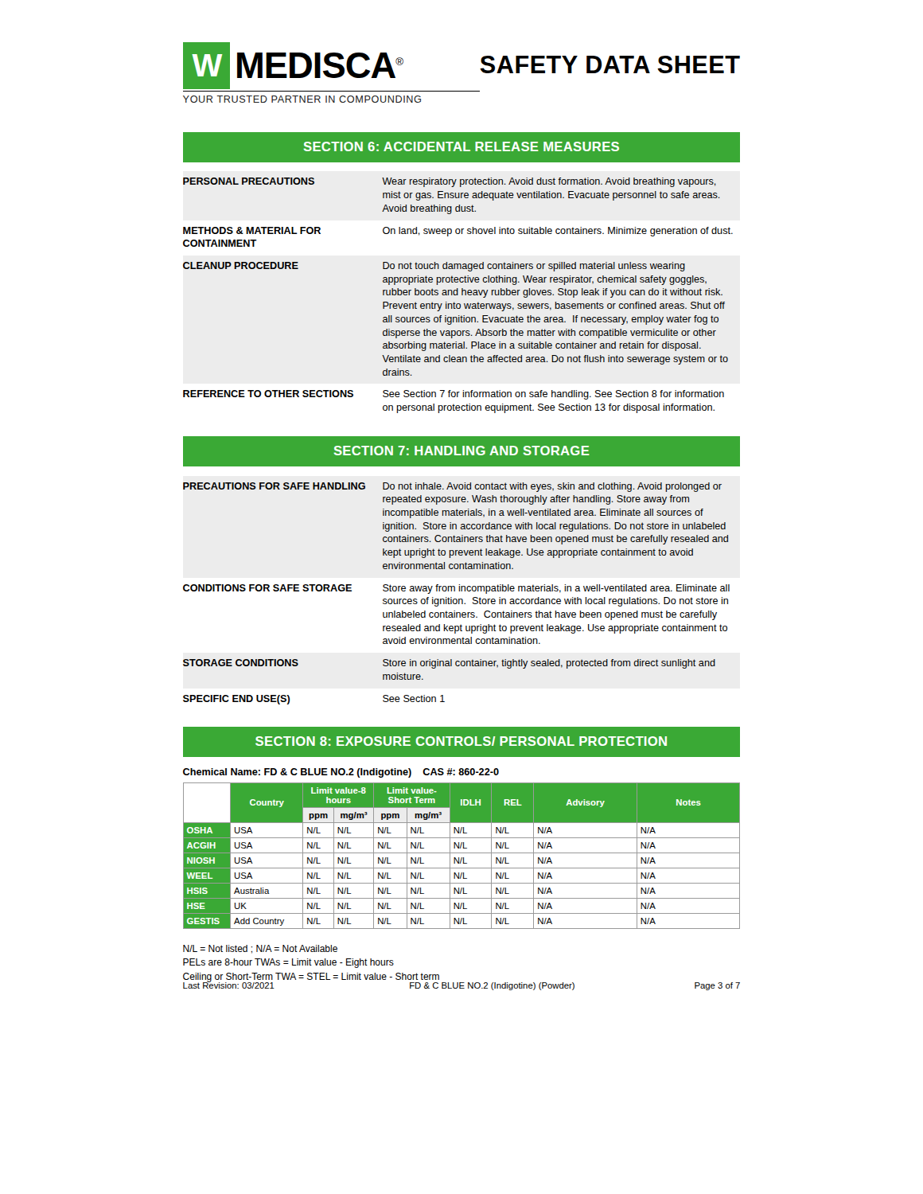W
MEDISCA®
YOUR TRUSTED PARTNER IN COMPOUNDING
SAFETY DATA SHEET
SECTION 6: ACCIDENTAL RELEASE MEASURES
| PERSONAL PRECAUTIONS | Wear respiratory protection. Avoid dust formation. Avoid breathing vapours, mist or gas. Ensure adequate ventilation. Evacuate personnel to safe areas. Avoid breathing dust. |
| METHODS & MATERIAL FOR CONTAINMENT | On land, sweep or shovel into suitable containers. Minimize generation of dust. |
| CLEANUP PROCEDURE | Do not touch damaged containers or spilled material unless wearing appropriate protective clothing. Wear respirator, chemical safety goggles, rubber boots and heavy rubber gloves. Stop leak if you can do it without risk. Prevent entry into waterways, sewers, basements or confined areas. Shut off all sources of ignition. Evacuate the area. If necessary, employ water fog to disperse the vapors. Absorb the matter with compatible vermiculite or other absorbing material. Place in a suitable container and retain for disposal. Ventilate and clean the affected area. Do not flush into sewerage system or to drains. |
| REFERENCE TO OTHER SECTIONS | See Section 7 for information on safe handling. See Section 8 for information on personal protection equipment. See Section 13 for disposal information. |
SECTION 7: HANDLING AND STORAGE
| PRECAUTIONS FOR SAFE HANDLING | Do not inhale. Avoid contact with eyes, skin and clothing. Avoid prolonged or repeated exposure. Wash thoroughly after handling. Store away from incompatible materials, in a well-ventilated area. Eliminate all sources of ignition. Store in accordance with local regulations. Do not store in unlabeled containers. Containers that have been opened must be carefully resealed and kept upright to prevent leakage. Use appropriate containment to avoid environmental contamination. |
| CONDITIONS FOR SAFE STORAGE | Store away from incompatible materials, in a well-ventilated area. Eliminate all sources of ignition. Store in accordance with local regulations. Do not store in unlabeled containers. Containers that have been opened must be carefully resealed and kept upright to prevent leakage. Use appropriate containment to avoid environmental contamination. |
| STORAGE CONDITIONS | Store in original container, tightly sealed, protected from direct sunlight and moisture. |
| SPECIFIC END USE(S) | See Section 1 |
SECTION 8: EXPOSURE CONTROLS/ PERSONAL PROTECTION
Chemical Name: FD & C BLUE NO.2 (Indigotine) CAS #: 860-22-0
| | Country | Limit value-8 hours | Limit value-Short Term | IDLH | REL | Advisory | Notes |
| --- | --- | --- | --- | --- | --- | --- | --- |
| ppm | mg/m³ | ppm | mg/m³ |
| OSHA | USA | N/L | N/L | N/L | N/L | N/L | N/L | N/A | N/A |
| ACGIH | USA | N/L | N/L | N/L | N/L | N/L | N/L | N/A | N/A |
| NIOSH | USA | N/L | N/L | N/L | N/L | N/L | N/L | N/A | N/A |
| WEEL | USA | N/L | N/L | N/L | N/L | N/L | N/L | N/A | N/A |
| HSIS | Australia | N/L | N/L | N/L | N/L | N/L | N/L | N/A | N/A |
| HSE | UK | N/L | N/L | N/L | N/L | N/L | N/L | N/A | N/A |
| GESTIS | Add Country | N/L | N/L | N/L | N/L | N/L | N/L | N/A | N/A |
N/L = Not listed ; N/A = Not Available
PELs are 8-hour TWAs = Limit value - Eight hours
Ceiling or Short-Term TWA = STEL = Limit value - Short term
Last Revision: 03/2021
FD & C BLUE NO.2 (Indigotine) (Powder)
Page 3 of 7